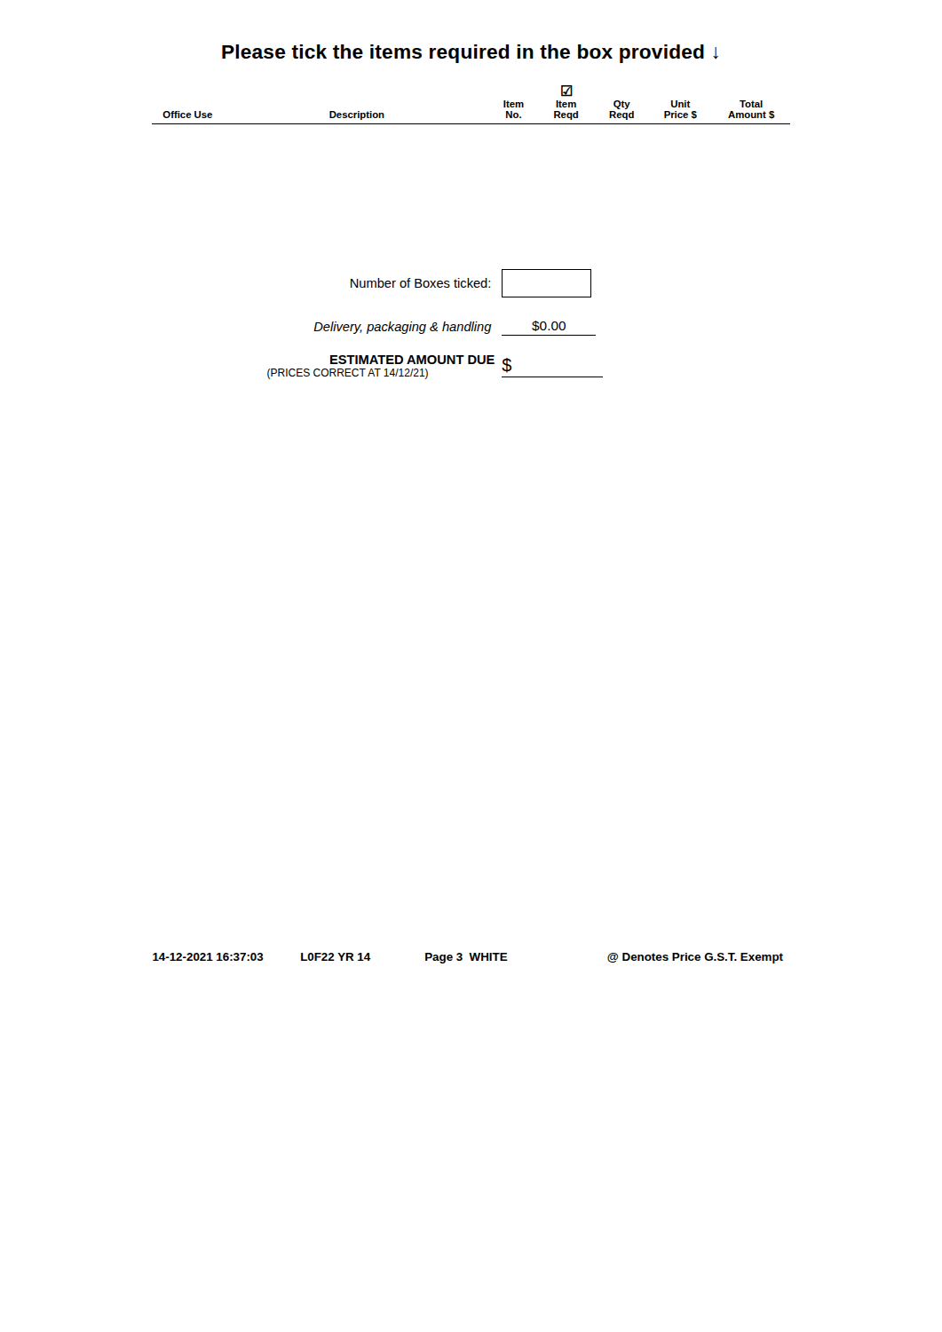Please tick the items required in the box provided ↓
| Office Use | Description | Item No. | ☑ Item Reqd | Qty Reqd | Unit Price $ | Total Amount $ |
| --- | --- | --- | --- | --- | --- | --- |
| Number of Boxes ticked: | |
| Delivery, packaging & handling | $0.00 |
| ESTIMATED AMOUNT DUE (PRICES CORRECT AT 14/12/21) | $ |
14-12-2021 16:37:03 L0F22 YR 14
Page 3 WHITE
@ Denotes Price G.S.T. Exempt